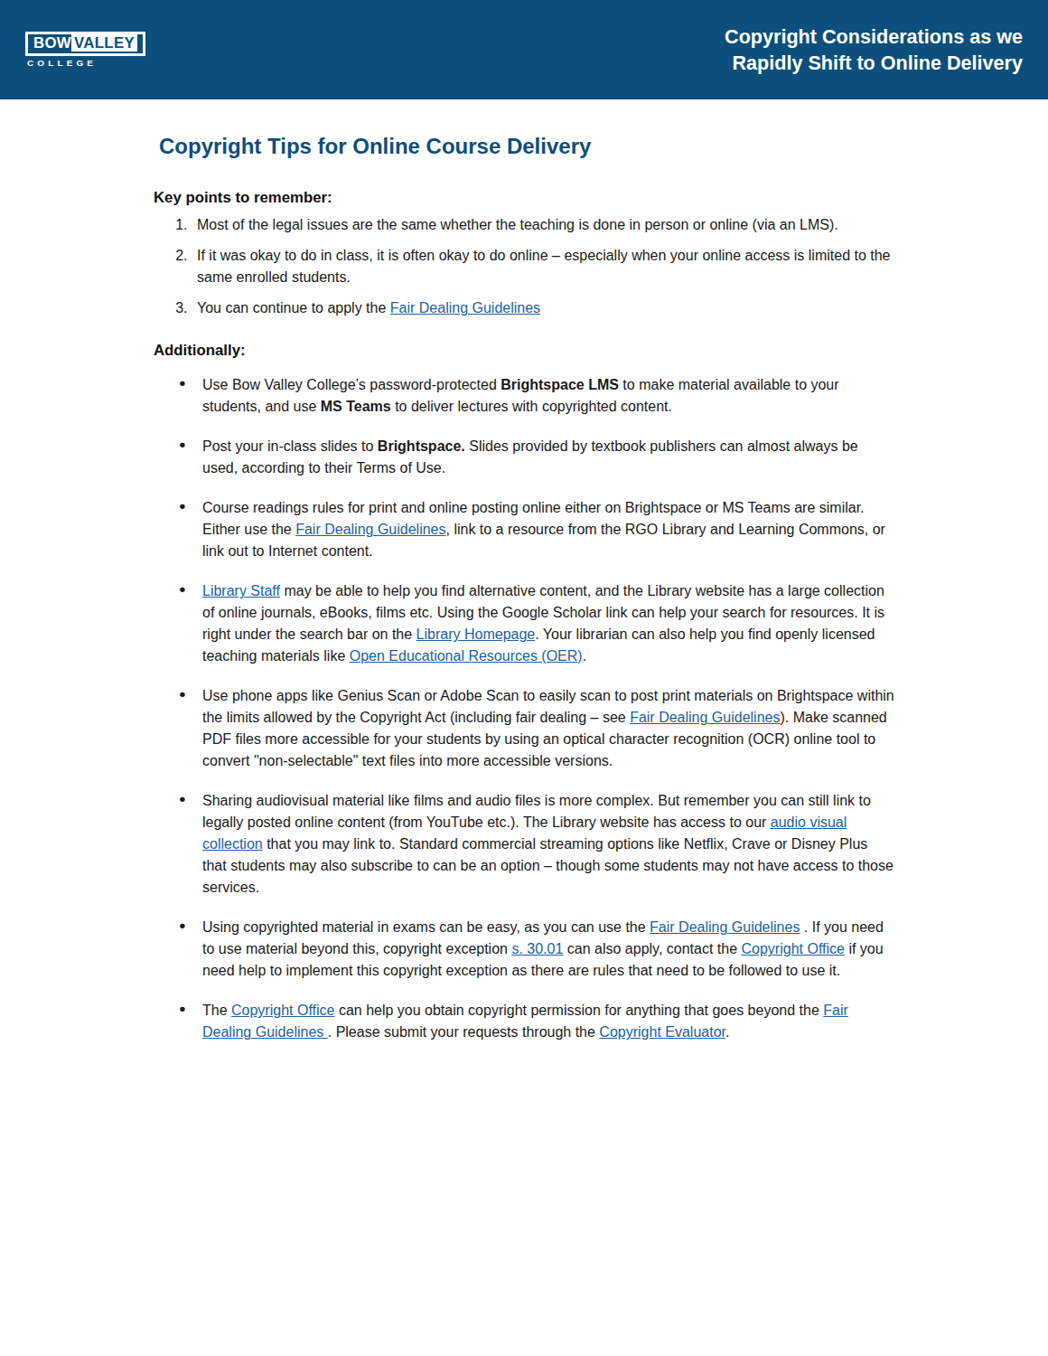BowValley
College
Copyright Considerations as we
Rapidly Shift to Online Delivery
Copyright Tips for Online Course Delivery
Key points to remember:
Most of the legal issues are the same whether the teaching is done in person or online (via an LMS).
If it was okay to do in class, it is often okay to do online – especially when your online access is limited to the same enrolled students.
You can continue to apply the Fair Dealing Guidelines
Additionally:
Use Bow Valley College’s password-protected Brightspace LMS to make material available to your students, and use MS Teams to deliver lectures with copyrighted content.
Post your in-class slides to Brightspace. Slides provided by textbook publishers can almost always be used, according to their Terms of Use.
Course readings rules for print and online posting online either on Brightspace or MS Teams are similar. Either use the Fair Dealing Guidelines, link to a resource from the RGO Library and Learning Commons, or link out to Internet content.
Library Staff may be able to help you find alternative content, and the Library website has a large collection of online journals, eBooks, films etc. Using the Google Scholar link can help your search for resources. It is right under the search bar on the Library Homepage. Your librarian can also help you find openly licensed teaching materials like Open Educational Resources (OER).
Use phone apps like Genius Scan or Adobe Scan to easily scan to post print materials on Brightspace within the limits allowed by the Copyright Act (including fair dealing – see Fair Dealing Guidelines). Make scanned PDF files more accessible for your students by using an optical character recognition (OCR) online tool to convert "non-selectable" text files into more accessible versions.
Sharing audiovisual material like films and audio files is more complex. But remember you can still link to legally posted online content (from YouTube etc.). The Library website has access to our audio visual collection that you may link to. Standard commercial streaming options like Netflix, Crave or Disney Plus that students may also subscribe to can be an option – though some students may not have access to those services.
Using copyrighted material in exams can be easy, as you can use the Fair Dealing Guidelines . If you need to use material beyond this, copyright exception s. 30.01 can also apply, contact the Copyright Office if you need help to implement this copyright exception as there are rules that need to be followed to use it.
The Copyright Office can help you obtain copyright permission for anything that goes beyond the Fair Dealing Guidelines . Please submit your requests through the Copyright Evaluator.